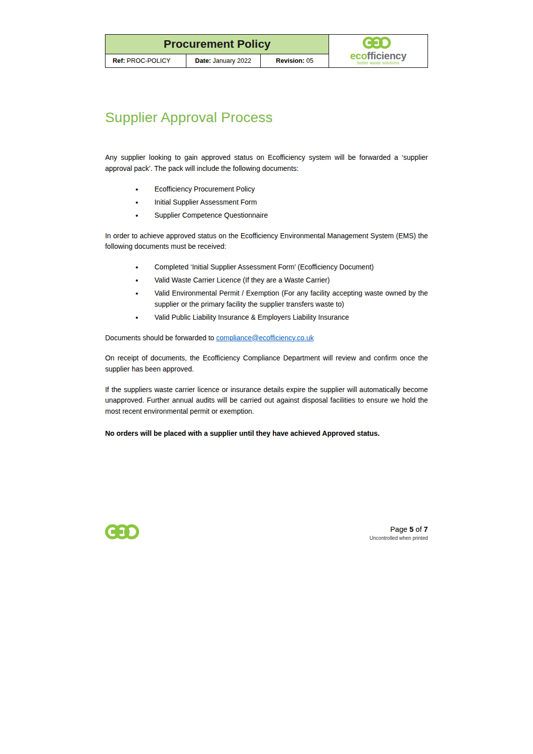Procurement Policy
Ref: PROC-POLICY
Date: January 2022
Revision: 05
ecofficiency
better waste solutions
Supplier Approval Process
Any supplier looking to gain approved status on Ecofficiency system will be forwarded a ‘supplier approval pack’. The pack will include the following documents:
Ecofficiency Procurement Policy
Initial Supplier Assessment Form
Supplier Competence Questionnaire
In order to achieve approved status on the Ecofficiency Environmental Management System (EMS) the following documents must be received:
Completed ‘Initial Supplier Assessment Form’ (Ecofficiency Document)
Valid Waste Carrier Licence (If they are a Waste Carrier)
Valid Environmental Permit / Exemption (For any facility accepting waste owned by the supplier or the primary facility the supplier transfers waste to)
Valid Public Liability Insurance & Employers Liability Insurance
Documents should be forwarded to compliance@ecofficiency.co.uk
On receipt of documents, the Ecofficiency Compliance Department will review and confirm once the supplier has been approved.
If the suppliers waste carrier licence or insurance details expire the supplier will automatically become unapproved. Further annual audits will be carried out against disposal facilities to ensure we hold the most recent environmental permit or exemption.
No orders will be placed with a supplier until they have achieved Approved status.
Page 5 of 7
Uncontrolled when printed